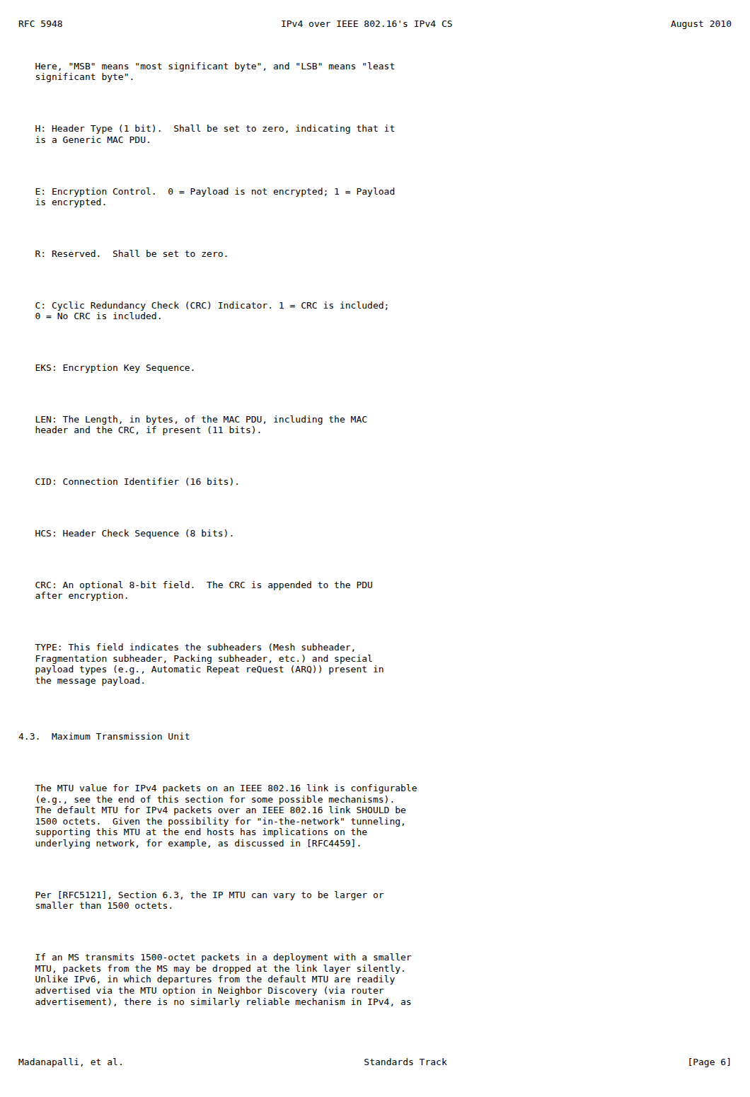RFC 5948 IPv4 over IEEE 802.16's IPv4 CS August 2010
Here, "MSB" means "most significant byte", and "LSB" means "least significant byte".
H: Header Type (1 bit). Shall be set to zero, indicating that it is a Generic MAC PDU.
E: Encryption Control. 0 = Payload is not encrypted; 1 = Payload is encrypted.
R: Reserved. Shall be set to zero.
C: Cyclic Redundancy Check (CRC) Indicator. 1 = CRC is included; 0 = No CRC is included.
EKS: Encryption Key Sequence.
LEN: The Length, in bytes, of the MAC PDU, including the MAC header and the CRC, if present (11 bits).
CID: Connection Identifier (16 bits).
HCS: Header Check Sequence (8 bits).
CRC: An optional 8-bit field. The CRC is appended to the PDU after encryption.
TYPE: This field indicates the subheaders (Mesh subheader, Fragmentation subheader, Packing subheader, etc.) and special payload types (e.g., Automatic Repeat reQuest (ARQ)) present in the message payload.
4.3. Maximum Transmission Unit
The MTU value for IPv4 packets on an IEEE 802.16 link is configurable (e.g., see the end of this section for some possible mechanisms). The default MTU for IPv4 packets over an IEEE 802.16 link SHOULD be 1500 octets. Given the possibility for "in-the-network" tunneling, supporting this MTU at the end hosts has implications on the underlying network, for example, as discussed in [RFC4459].
Per [RFC5121], Section 6.3, the IP MTU can vary to be larger or smaller than 1500 octets.
If an MS transmits 1500-octet packets in a deployment with a smaller MTU, packets from the MS may be dropped at the link layer silently. Unlike IPv6, in which departures from the default MTU are readily advertised via the MTU option in Neighbor Discovery (via router advertisement), there is no similarly reliable mechanism in IPv4, as
Madanapalli, et al. Standards Track[Page 6]